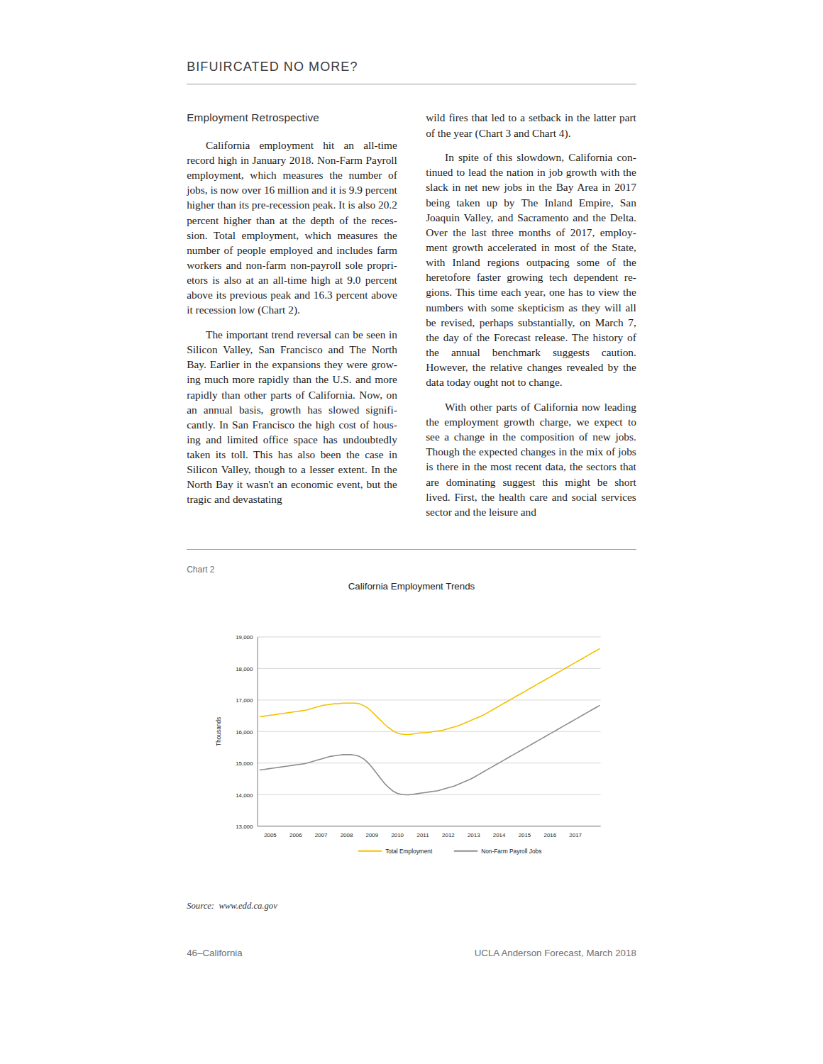BIFUIRCATED NO MORE?
Employment Retrospective
California employment hit an all-time record high in January 2018. Non-Farm Payroll employment, which measures the number of jobs, is now over 16 million and it is 9.9 percent higher than its pre-recession peak. It is also 20.2 percent higher than at the depth of the recession. Total employment, which measures the number of people employed and includes farm workers and non-farm non-payroll sole proprietors is also at an all-time high at 9.0 percent above its previous peak and 16.3 percent above it recession low (Chart 2).
The important trend reversal can be seen in Silicon Valley, San Francisco and The North Bay. Earlier in the expansions they were growing much more rapidly than the U.S. and more rapidly than other parts of California. Now, on an annual basis, growth has slowed significantly. In San Francisco the high cost of housing and limited office space has undoubtedly taken its toll. This has also been the case in Silicon Valley, though to a lesser extent. In the North Bay it wasn't an economic event, but the tragic and devastating
wild fires that led to a setback in the latter part of the year (Chart 3 and Chart 4).
In spite of this slowdown, California continued to lead the nation in job growth with the slack in net new jobs in the Bay Area in 2017 being taken up by The Inland Empire, San Joaquin Valley, and Sacramento and the Delta. Over the last three months of 2017, employment growth accelerated in most of the State, with Inland regions outpacing some of the heretofore faster growing tech dependent regions. This time each year, one has to view the numbers with some skepticism as they will all be revised, perhaps substantially, on March 7, the day of the Forecast release. The history of the annual benchmark suggests caution. However, the relative changes revealed by the data today ought not to change.
With other parts of California now leading the employment growth charge, we expect to see a change in the composition of new jobs. Though the expected changes in the mix of jobs is there in the most recent data, the sectors that are dominating suggest this might be short lived. First, the health care and social services sector and the leisure and
Chart 2
California Employment Trends
19,000 18,000 17,000 16,000 15,000 14,000 13,000 Thousands 2005 2006 2007 2008 2009 2010 2011 2012 2013 2014 2015 2016 2017 Total Employment Non-Farm Payroll Jobs
Source: www.edd.ca.gov
46–California
UCLA Anderson Forecast, March 2018